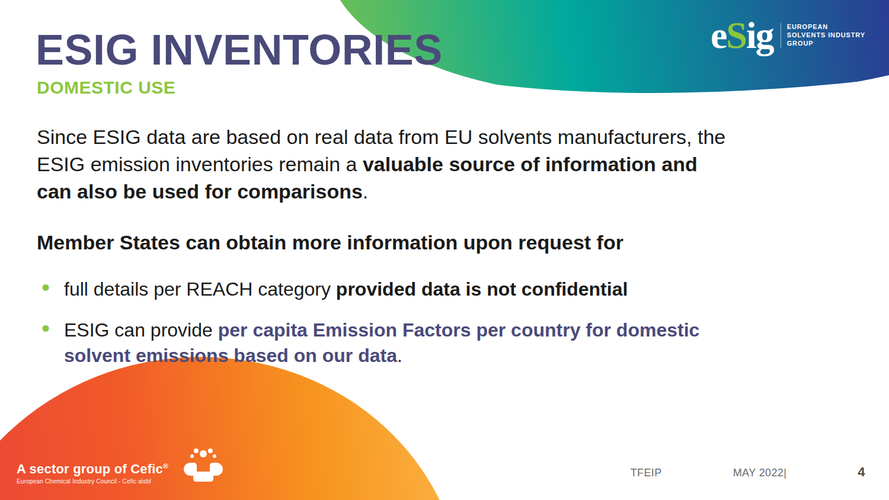eSig
European
Solvents Industry
Group
ESIG INVENTORIES
DOMESTIC USE
Since ESIG data are based on real data from EU solvents manufacturers, the ESIG emission inventories remain a valuable source of information and can also be used for comparisons.
Member States can obtain more information upon request for
full details per REACH category provided data is not confidential
ESIG can provide per capita Emission Factors per country for domestic solvent emissions based on our data.
A sector group of Cefic®
European Chemical Industry Council - Cefic aisbl
TFEIP MAY 2022| 4